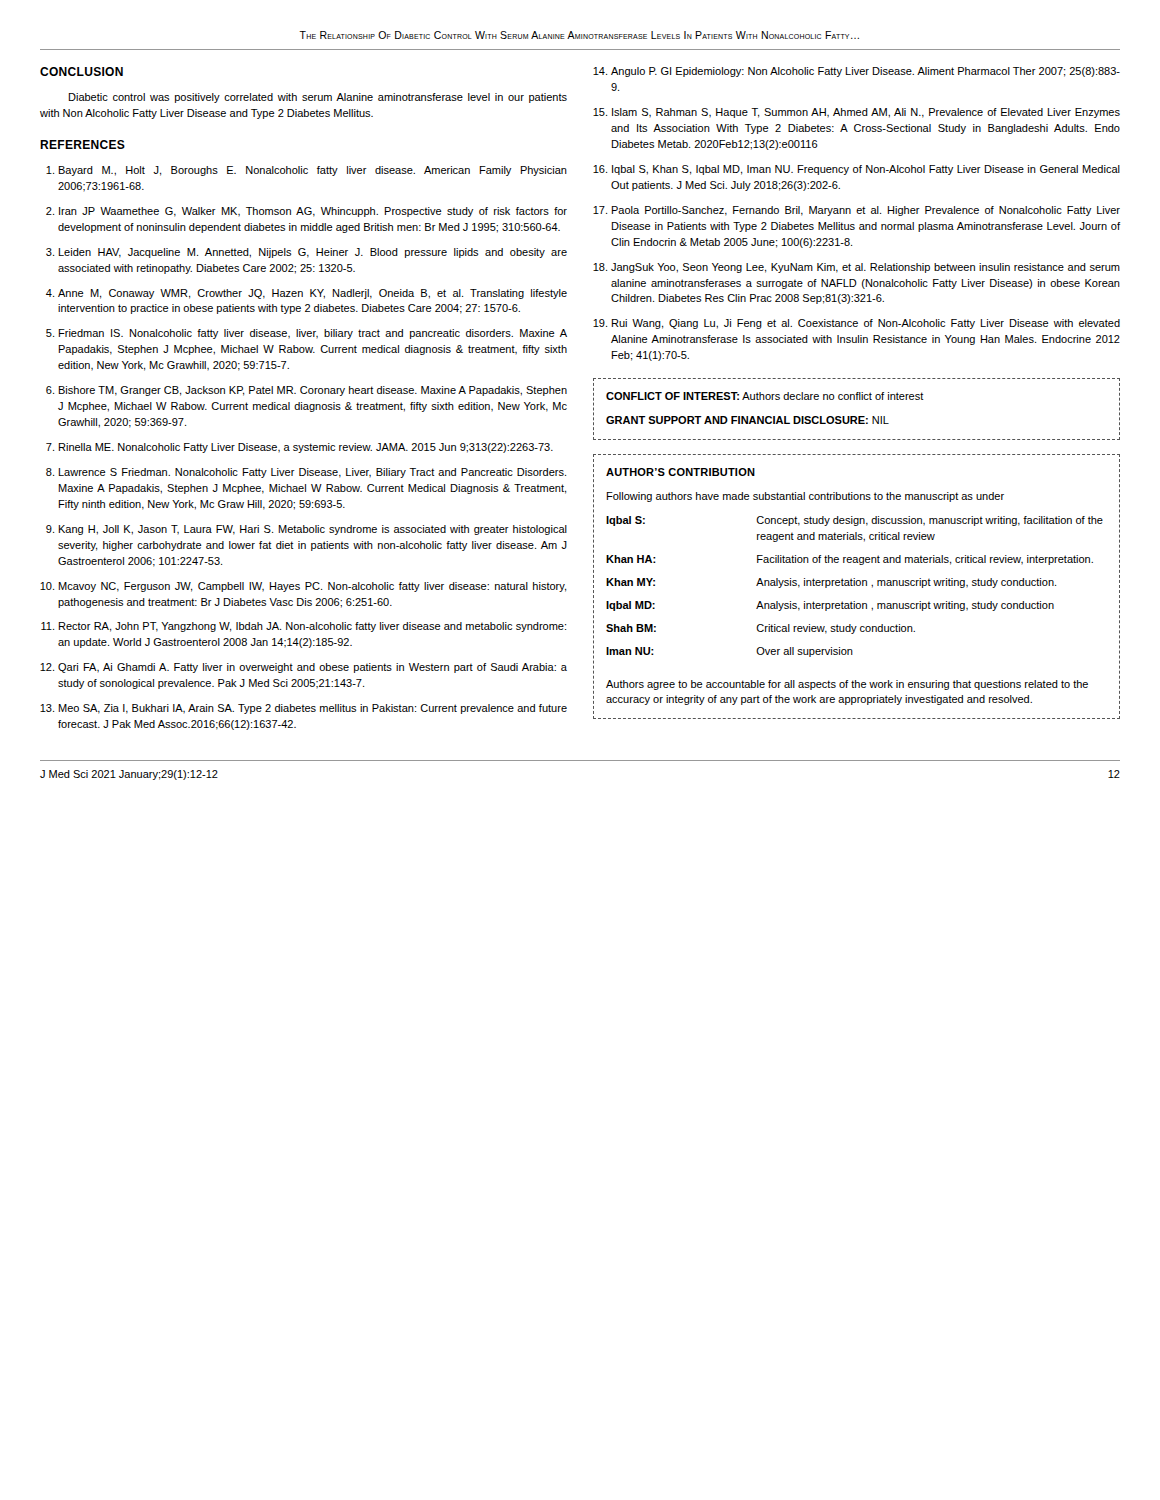The Relationship Of Diabetic Control With Serum Alanine Aminotransferase Levels In Patients With Nonalcoholic Fatty…
CONCLUSION
Diabetic control was positively correlated with serum Alanine aminotransferase level in our patients with Non Alcoholic Fatty Liver Disease and Type 2 Diabetes Mellitus.
REFERENCES
Bayard M., Holt J, Boroughs E. Nonalcoholic fatty liver disease. American Family Physician 2006;73:1961-68.
Iran JP Waamethee G, Walker MK, Thomson AG, Whincupph. Prospective study of risk factors for development of noninsulin dependent diabetes in middle aged British men: Br Med J 1995; 310:560-64.
Leiden HAV, Jacqueline M. Annetted, Nijpels G, Heiner J. Blood pressure lipids and obesity are associated with retinopathy. Diabetes Care 2002; 25: 1320-5.
Anne M, Conaway WMR, Crowther JQ, Hazen KY, Nadlerjl, Oneida B, et al. Translating lifestyle intervention to practice in obese patients with type 2 diabetes. Diabetes Care 2004; 27: 1570-6.
Friedman IS. Nonalcoholic fatty liver disease, liver, biliary tract and pancreatic disorders. Maxine A Papadakis, Stephen J Mcphee, Michael W Rabow. Current medical diagnosis & treatment, fifty sixth edition, New York, Mc Grawhill, 2020; 59:715-7.
Bishore TM, Granger CB, Jackson KP, Patel MR. Coronary heart disease. Maxine A Papadakis, Stephen J Mcphee, Michael W Rabow. Current medical diagnosis & treatment, fifty sixth edition, New York, Mc Grawhill, 2020; 59:369-97.
Rinella ME. Nonalcoholic Fatty Liver Disease, a systemic review. JAMA. 2015 Jun 9;313(22):2263-73.
Lawrence S Friedman. Nonalcoholic Fatty Liver Disease, Liver, Biliary Tract and Pancreatic Disorders. Maxine A Papadakis, Stephen J Mcphee, Michael W Rabow. Current Medical Diagnosis & Treatment, Fifty ninth edition, New York, Mc Graw Hill, 2020; 59:693-5.
Kang H, Joll K, Jason T, Laura FW, Hari S. Metabolic syndrome is associated with greater histological severity, higher carbohydrate and lower fat diet in patients with non-alcoholic fatty liver disease. Am J Gastroenterol 2006; 101:2247-53.
Mcavoy NC, Ferguson JW, Campbell IW, Hayes PC. Non-alcoholic fatty liver disease: natural history, pathogenesis and treatment: Br J Diabetes Vasc Dis 2006; 6:251-60.
Rector RA, John PT, Yangzhong W, Ibdah JA. Non-alcoholic fatty liver disease and metabolic syndrome: an update. World J Gastroenterol 2008 Jan 14;14(2):185-92.
Qari FA, Ai Ghamdi A. Fatty liver in overweight and obese patients in Western part of Saudi Arabia: a study of sonological prevalence. Pak J Med Sci 2005;21:143-7.
Meo SA, Zia I, Bukhari IA, Arain SA. Type 2 diabetes mellitus in Pakistan: Current prevalence and future forecast. J Pak Med Assoc.2016;66(12):1637-42.
Angulo P. GI Epidemiology: Non Alcoholic Fatty Liver Disease. Aliment Pharmacol Ther 2007; 25(8):883-9.
Islam S, Rahman S, Haque T, Summon AH, Ahmed AM, Ali N., Prevalence of Elevated Liver Enzymes and Its Association With Type 2 Diabetes: A Cross-Sectional Study in Bangladeshi Adults. Endo Diabetes Metab. 2020Feb12;13(2):e00116
Iqbal S, Khan S, Iqbal MD, Iman NU. Frequency of Non-Alcohol Fatty Liver Disease in General Medical Out patients. J Med Sci. July 2018;26(3):202-6.
Paola Portillo-Sanchez, Fernando Bril, Maryann et al. Higher Prevalence of Nonalcoholic Fatty Liver Disease in Patients with Type 2 Diabetes Mellitus and normal plasma Aminotransferase Level. Journ of Clin Endocrin & Metab 2005 June; 100(6):2231-8.
JangSuk Yoo, Seon Yeong Lee, KyuNam Kim, et al. Relationship between insulin resistance and serum alanine aminotransferases a surrogate of NAFLD (Nonalcoholic Fatty Liver Disease) in obese Korean Children. Diabetes Res Clin Prac 2008 Sep;81(3):321-6.
Rui Wang, Qiang Lu, Ji Feng et al. Coexistance of Non-Alcoholic Fatty Liver Disease with elevated Alanine Aminotransferase Is associated with Insulin Resistance in Young Han Males. Endocrine 2012 Feb; 41(1):70-5.
CONFLICT OF INTEREST: Authors declare no conflict of interest
GRANT SUPPORT AND FINANCIAL DISCLOSURE: NIL
AUTHOR’S CONTRIBUTION
Following authors have made substantial contributions to the manuscript as under
| Iqbal S: | Concept, study design, discussion, manuscript writing, facilitation of the reagent and materials, critical review |
| Khan HA: | Facilitation of the reagent and materials, critical review, interpretation. |
| Khan MY: | Analysis, interpretation , manuscript writing, study conduction. |
| Iqbal MD: | Analysis, interpretation , manuscript writing, study conduction |
| Shah BM: | Critical review, study conduction. |
| Iman NU: | Over all supervision |
Authors agree to be accountable for all aspects of the work in ensuring that questions related to the accuracy or integrity of any part of the work are appropriately investigated and resolved.
J Med Sci 2021 January;29(1):12-12 12